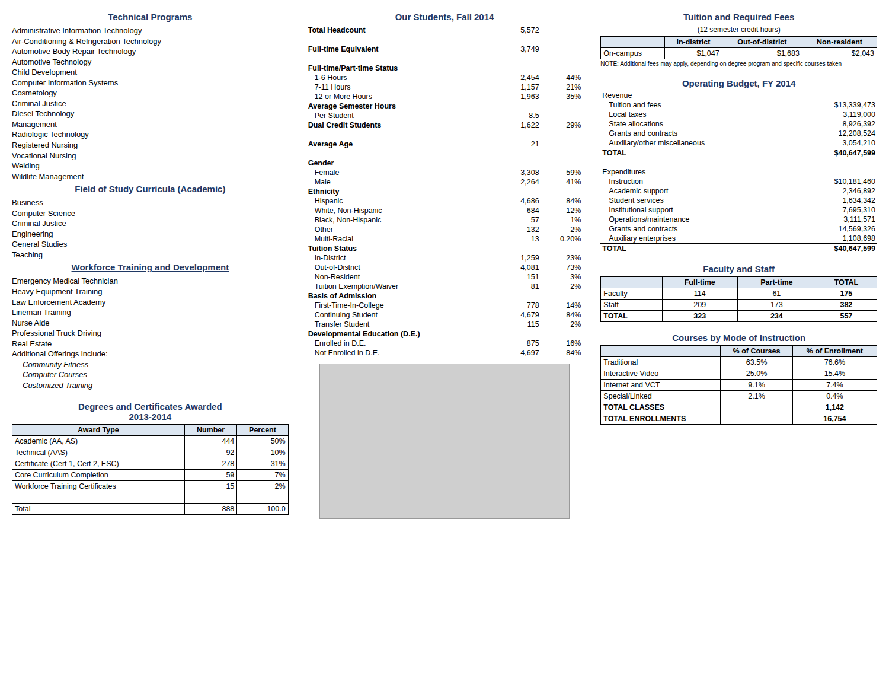Technical Programs
Administrative Information Technology
Air-Conditioning & Refrigeration Technology
Automotive Body Repair Technology
Automotive Technology
Child Development
Computer Information Systems
Cosmetology
Criminal Justice
Diesel Technology
Management
Radiologic Technology
Registered Nursing
Vocational Nursing
Welding
Wildlife Management
Field of Study Curricula (Academic)
Business
Computer Science
Criminal Justice
Engineering
General Studies
Teaching
Workforce Training and Development
Emergency Medical Technician
Heavy Equipment Training
Law Enforcement Academy
Lineman Training
Nurse Aide
Professional Truck Driving
Real Estate
Additional Offerings include:
Community Fitness
Computer Courses
Customized Training
Degrees and Certificates Awarded
2013-2014
| Award Type | Number | Percent |
| --- | --- | --- |
| Academic (AA, AS) | 444 | 50% |
| Technical (AAS) | 92 | 10% |
| Certificate (Cert 1, Cert 2, ESC) | 278 | 31% |
| Core Curriculum Completion | 59 | 7% |
| Workforce Training Certificates | 15 | 2% |
| Total | 888 | 100.0 |
Our Students, Fall 2014
| Total Headcount | 5,572 | |
| Full-time Equivalent | 3,749 | |
| Full-time/Part-time Status | | |
| 1-6 Hours | 2,454 | 44% |
| 7-11 Hours | 1,157 | 21% |
| 12 or More Hours | 1,963 | 35% |
| Average Semester Hours | | |
| Per Student | 8.5 | |
| Dual Credit Students | 1,622 | 29% |
| Average Age | 21 | |
| Gender | | |
| Female | 3,308 | 59% |
| Male | 2,264 | 41% |
| Ethnicity | | |
| Hispanic | 4,686 | 84% |
| White, Non-Hispanic | 684 | 12% |
| Black, Non-Hispanic | 57 | 1% |
| Other | 132 | 2% |
| Multi-Racial | 13 | 0.20% |
| Tuition Status | | |
| In-District | 1,259 | 23% |
| Out-of-District | 4,081 | 73% |
| Non-Resident | 151 | 3% |
| Tuition Exemption/Waiver | 81 | 2% |
| Basis of Admission | | |
| First-Time-In-College | 778 | 14% |
| Continuing Student | 4,679 | 84% |
| Transfer Student | 115 | 2% |
| Developmental Education (D.E.) | | |
| Enrolled in D.E. | 875 | 16% |
| Not Enrolled in D.E. | 4,697 | 84% |
Tuition and Required Fees
(12 semester credit hours)
| | In-district | Out-of-district | Non-resident |
| --- | --- | --- | --- |
| On-campus | $1,047 | $1,683 | $2,043 |
NOTE: Additional fees may apply, depending on degree program and specific courses taken
Operating Budget, FY 2014
| Revenue | |
| Tuition and fees | $13,339,473 |
| Local taxes | 3,119,000 |
| State allocations | 8,926,392 |
| Grants and contracts | 12,208,524 |
| Auxiliary/other miscellaneous | 3,054,210 |
| TOTAL | $40,647,599 |
| Expenditures | |
| Instruction | $10,181,460 |
| Academic support | 2,346,892 |
| Student services | 1,634,342 |
| Institutional support | 7,695,310 |
| Operations/maintenance | 3,111,571 |
| Grants and contracts | 14,569,326 |
| Auxiliary enterprises | 1,108,698 |
| TOTAL | $40,647,599 |
Faculty and Staff
| | Full-time | Part-time | TOTAL |
| --- | --- | --- | --- |
| Faculty | 114 | 61 | 175 |
| Staff | 209 | 173 | 382 |
| TOTAL | 323 | 234 | 557 |
Courses by Mode of Instruction
| | % of Courses | % of Enrollment |
| --- | --- | --- |
| Traditional | 63.5% | 76.6% |
| Interactive Video | 25.0% | 15.4% |
| Internet and VCT | 9.1% | 7.4% |
| Special/Linked | 2.1% | 0.4% |
| TOTAL CLASSES | | 1,142 |
| TOTAL ENROLLMENTS | | 16,754 |